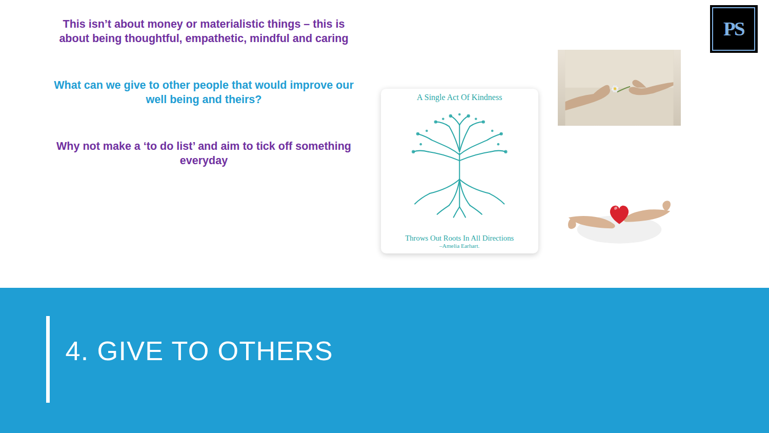PS
This isn’t about money or materialistic things – this is about being thoughtful, empathetic, mindful and caring
What can we give to other people that would improve our well being and theirs?
Why not make a ‘to do list’ and aim to tick off something everyday
A Single Act Of Kindness
Throws Out Roots In All Directions
–Amelia Earhart.
4. GIVE TO OTHERS